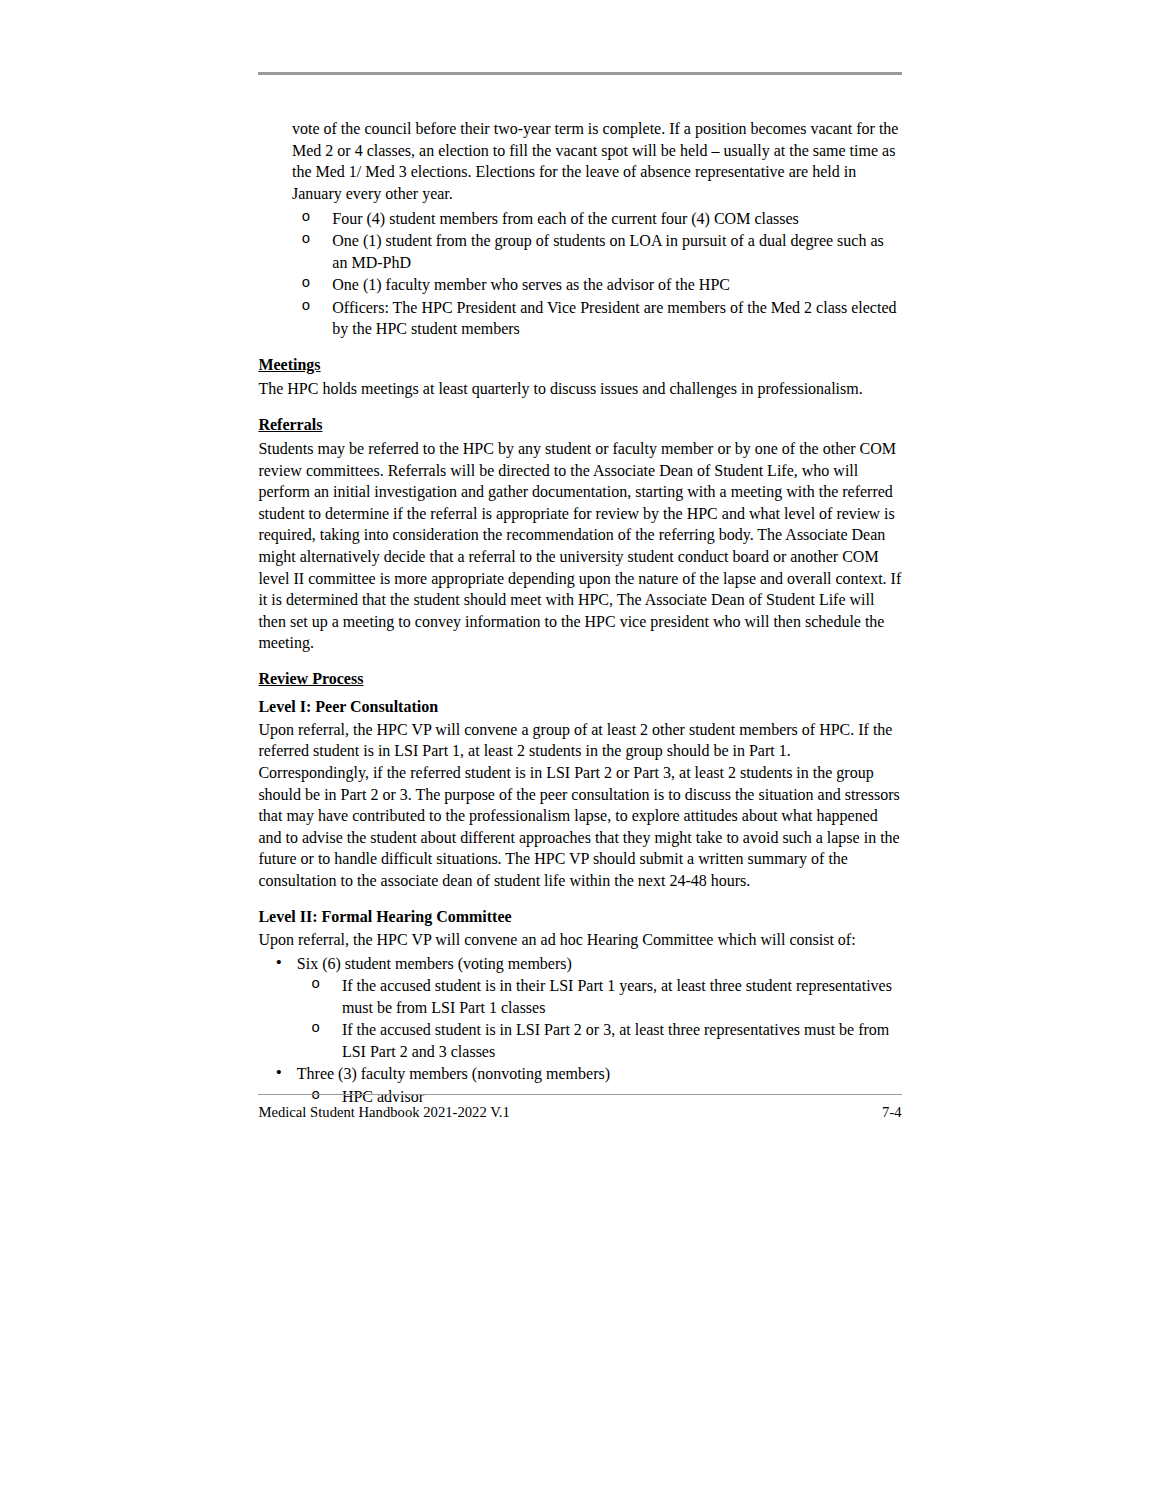vote of the council before their two-year term is complete. If a position becomes vacant for the Med 2 or 4 classes, an election to fill the vacant spot will be held – usually at the same time as the Med 1/ Med 3 elections. Elections for the leave of absence representative are held in January every other year.
Four (4) student members from each of the current four (4) COM classes
One (1) student from the group of students on LOA in pursuit of a dual degree such as an MD-PhD
One (1) faculty member who serves as the advisor of the HPC
Officers: The HPC President and Vice President are members of the Med 2 class elected by the HPC student members
Meetings
The HPC holds meetings at least quarterly to discuss issues and challenges in professionalism.
Referrals
Students may be referred to the HPC by any student or faculty member or by one of the other COM review committees. Referrals will be directed to the Associate Dean of Student Life, who will perform an initial investigation and gather documentation, starting with a meeting with the referred student to determine if the referral is appropriate for review by the HPC and what level of review is required, taking into consideration the recommendation of the referring body. The Associate Dean might alternatively decide that a referral to the university student conduct board or another COM level II committee is more appropriate depending upon the nature of the lapse and overall context. If it is determined that the student should meet with HPC, The Associate Dean of Student Life will then set up a meeting to convey information to the HPC vice president who will then schedule the meeting.
Review Process
Level I: Peer Consultation
Upon referral, the HPC VP will convene a group of at least 2 other student members of HPC. If the referred student is in LSI Part 1, at least 2 students in the group should be in Part 1. Correspondingly, if the referred student is in LSI Part 2 or Part 3, at least 2 students in the group should be in Part 2 or 3. The purpose of the peer consultation is to discuss the situation and stressors that may have contributed to the professionalism lapse, to explore attitudes about what happened and to advise the student about different approaches that they might take to avoid such a lapse in the future or to handle difficult situations. The HPC VP should submit a written summary of the consultation to the associate dean of student life within the next 24-48 hours.
Level II: Formal Hearing Committee
Upon referral, the HPC VP will convene an ad hoc Hearing Committee which will consist of:
Six (6) student members (voting members)
If the accused student is in their LSI Part 1 years, at least three student representatives must be from LSI Part 1 classes
If the accused student is in LSI Part 2 or 3, at least three representatives must be from LSI Part 2 and 3 classes
Three (3) faculty members (nonvoting members)
HPC advisor
Medical Student Handbook 2021-2022 V.1 7-4